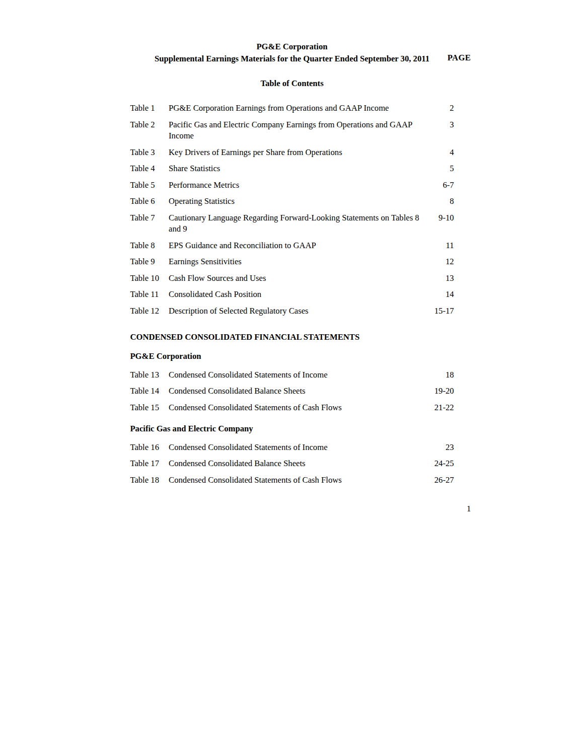PG&E Corporation
Supplemental Earnings Materials for the Quarter Ended September 30, 2011
PAGE
Table of Contents
| Table 1 | PG&E Corporation Earnings from Operations and GAAP Income | 2 |
| Table 2 | Pacific Gas and Electric Company Earnings from Operations and GAAP Income | 3 |
| Table 3 | Key Drivers of Earnings per Share from Operations | 4 |
| Table 4 | Share Statistics | 5 |
| Table 5 | Performance Metrics | 6-7 |
| Table 6 | Operating Statistics | 8 |
| Table 7 | Cautionary Language Regarding Forward-Looking Statements on Tables 8 and 9 | 9-10 |
| Table 8 | EPS Guidance and Reconciliation to GAAP | 11 |
| Table 9 | Earnings Sensitivities | 12 |
| Table 10 | Cash Flow Sources and Uses | 13 |
| Table 11 | Consolidated Cash Position | 14 |
| Table 12 | Description of Selected Regulatory Cases | 15-17 |
CONDENSED CONSOLIDATED FINANCIAL STATEMENTS
PG&E Corporation
| Table 13 | Condensed Consolidated Statements of Income | 18 |
| Table 14 | Condensed Consolidated Balance Sheets | 19-20 |
| Table 15 | Condensed Consolidated Statements of Cash Flows | 21-22 |
Pacific Gas and Electric Company
| Table 16 | Condensed Consolidated Statements of Income | 23 |
| Table 17 | Condensed Consolidated Balance Sheets | 24-25 |
| Table 18 | Condensed Consolidated Statements of Cash Flows | 26-27 |
1